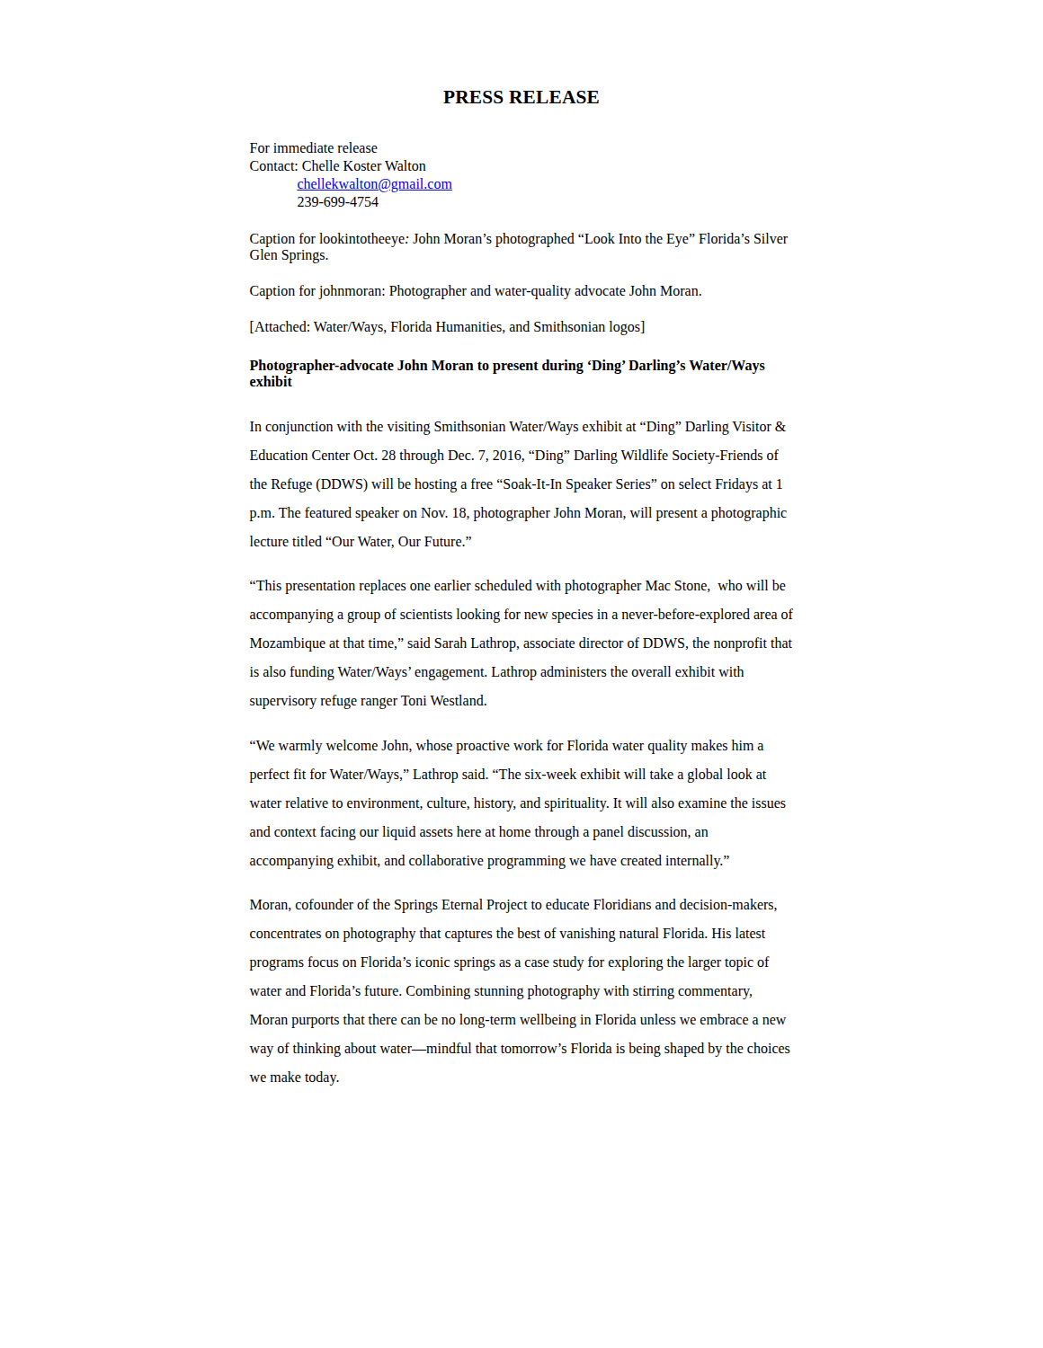PRESS RELEASE
For immediate release
Contact: Chelle Koster Walton chellekwalton@gmail.com 239-699-4754
Caption for lookintotheeye: John Moran’s photographed “Look Into the Eye” Florida’s Silver Glen Springs.
Caption for johnmoran: Photographer and water-quality advocate John Moran.
[Attached: Water/Ways, Florida Humanities, and Smithsonian logos]
Photographer-advocate John Moran to present during ‘Ding’ Darling’s Water/Ways exhibit
In conjunction with the visiting Smithsonian Water/Ways exhibit at “Ding” Darling Visitor & Education Center Oct. 28 through Dec. 7, 2016, “Ding” Darling Wildlife Society-Friends of the Refuge (DDWS) will be hosting a free “Soak-It-In Speaker Series” on select Fridays at 1 p.m. The featured speaker on Nov. 18, photographer John Moran, will present a photographic lecture titled “Our Water, Our Future.”
“This presentation replaces one earlier scheduled with photographer Mac Stone, who will be accompanying a group of scientists looking for new species in a never-before-explored area of Mozambique at that time,” said Sarah Lathrop, associate director of DDWS, the nonprofit that is also funding Water/Ways’ engagement. Lathrop administers the overall exhibit with supervisory refuge ranger Toni Westland.
“We warmly welcome John, whose proactive work for Florida water quality makes him a perfect fit for Water/Ways,” Lathrop said. “The six-week exhibit will take a global look at water relative to environment, culture, history, and spirituality. It will also examine the issues and context facing our liquid assets here at home through a panel discussion, an accompanying exhibit, and collaborative programming we have created internally.”
Moran, cofounder of the Springs Eternal Project to educate Floridians and decision-makers, concentrates on photography that captures the best of vanishing natural Florida. His latest programs focus on Florida’s iconic springs as a case study for exploring the larger topic of water and Florida’s future. Combining stunning photography with stirring commentary, Moran purports that there can be no long-term wellbeing in Florida unless we embrace a new way of thinking about water—mindful that tomorrow’s Florida is being shaped by the choices we make today.